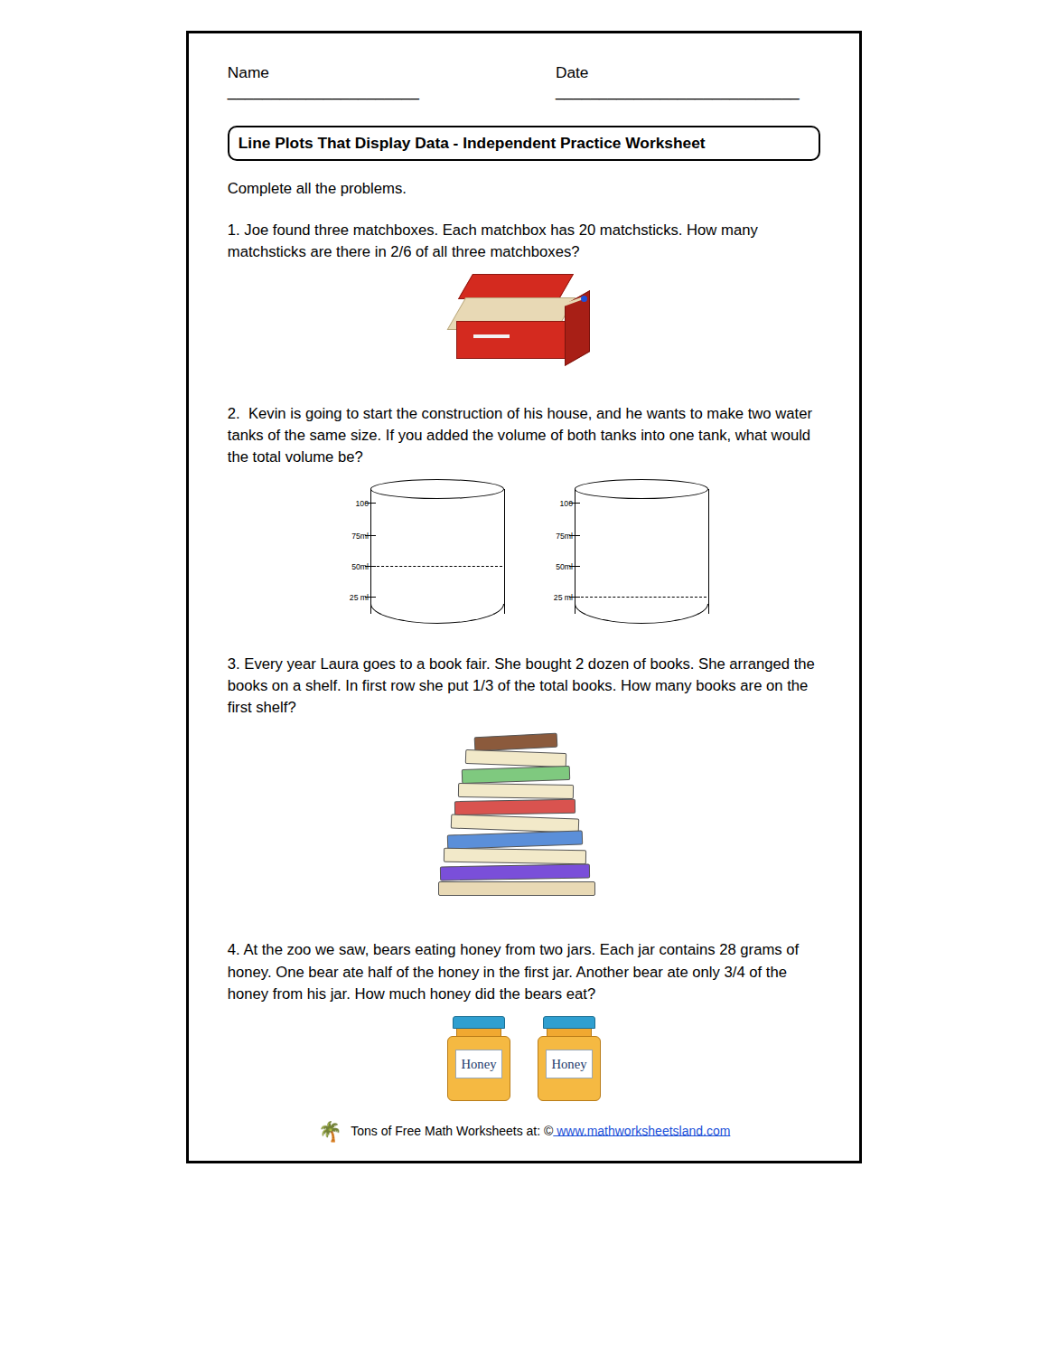Name ______________________
Date ____________________________
Line Plots That Display Data - Independent Practice Worksheet
Complete all the problems.
1. Joe found three matchboxes. Each matchbox has 20 matchsticks. How many matchsticks are there in 2/6 of all three matchboxes?
2. Kevin is going to start the construction of his house, and he wants to make two water tanks of the same size. If you added the volume of both tanks into one tank, what would the total volume be?
100 75ml 50ml 25 ml
100 75ml 50ml 25 ml
3. Every year Laura goes to a book fair. She bought 2 dozen of books. She arranged the books on a shelf. In first row she put 1/3 of the total books. How many books are on the first shelf?
4. At the zoo we saw, bears eating honey from two jars. Each jar contains 28 grams of honey. One bear ate half of the honey in the first jar. Another bear ate only 3/4 of the honey from his jar. How much honey did the bears eat?
Honey
Honey
🌴 Tons of Free Math Worksheets at: © www.mathworksheetsland.com